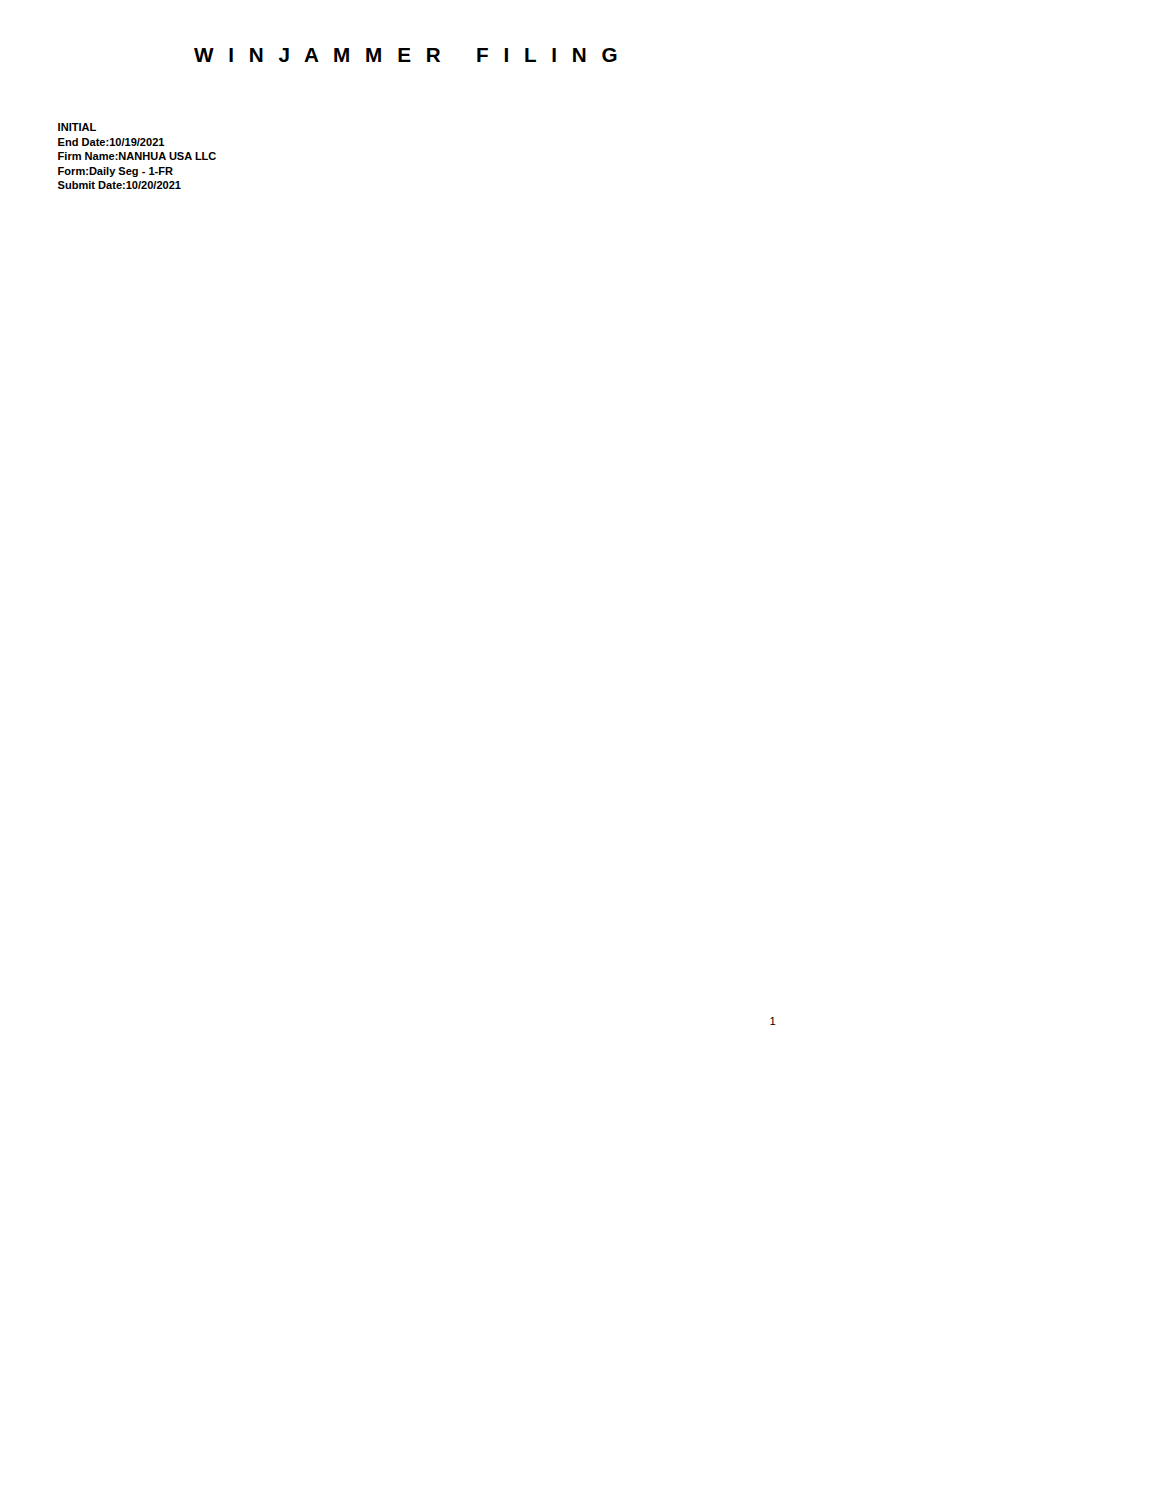W I N J A M M E R F I L I N G
INITIAL
End Date:10/19/2021
Firm Name:NANHUA USA LLC
Form:Daily Seg - 1-FR
Submit Date:10/20/2021
1